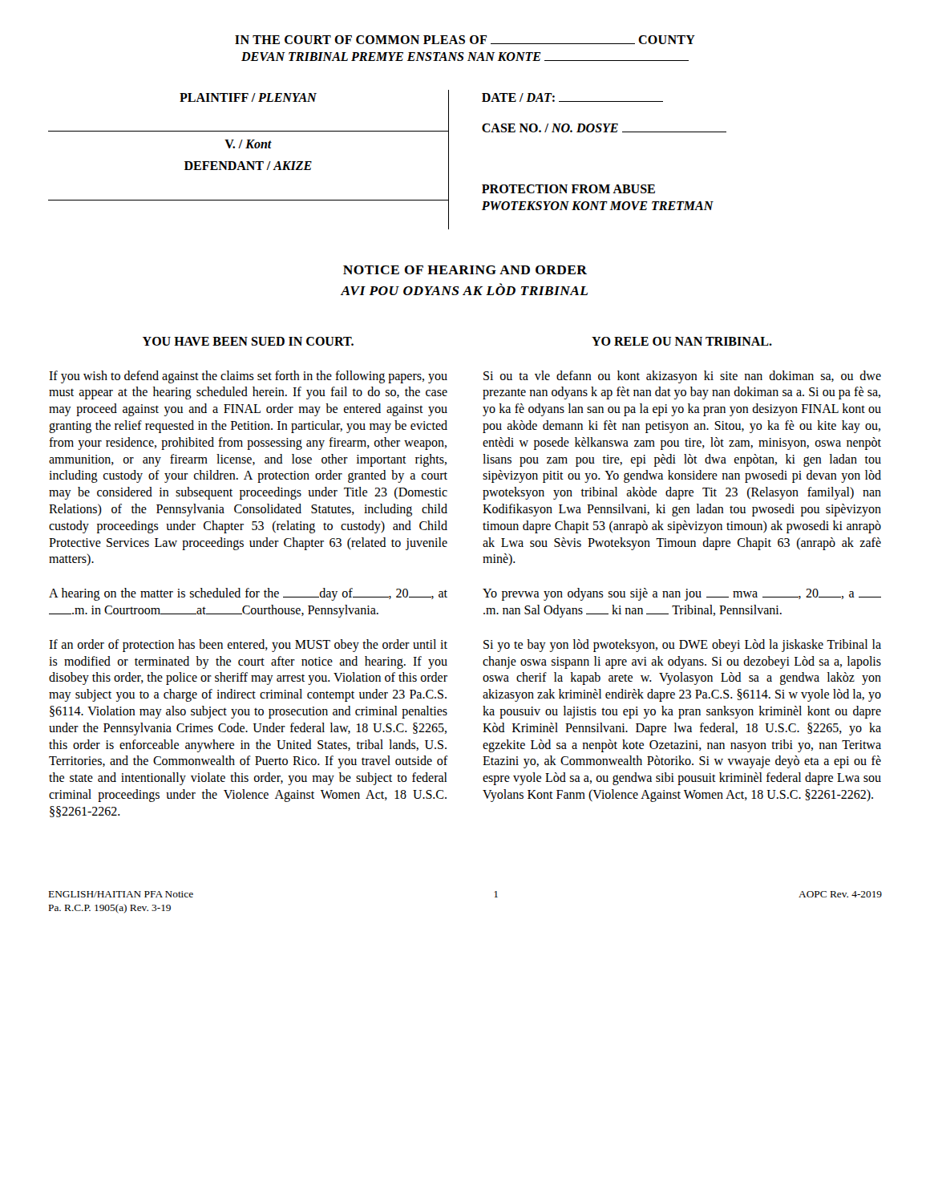IN THE COURT OF COMMON PLEAS OF COUNTY
DEVAN TRIBINAL PREMYE ENSTANS NAN KONTE
| PLAINTIFF / PLENYAN V. / Kont DEFENDANT / AKIZE | | DATE / DAT : CASE NO. / NO. DOSYE PROTECTION FROM ABUSE PWOTEKSYON KONT MOVE TRETMAN |
NOTICE OF HEARING AND ORDER
AVI POU ODYANS AK LÒD TRIBINAL
| YOU HAVE BEEN SUED IN COURT. If you wish to defend against the claims set forth in the following papers, you must appear at the hearing scheduled herein. If you fail to do so, the case may proceed against you and a FINAL order may be entered against you granting the relief requested in the Petition. In particular, you may be evicted from your residence, prohibited from possessing any firearm, other weapon, ammunition, or any firearm license, and lose other important rights, including custody of your children. A protection order granted by a court may be considered in subsequent proceedings under Title 23 (Domestic Relations) of the Pennsylvania Consolidated Statutes, including child custody proceedings under Chapter 53 (relating to custody) and Child Protective Services Law proceedings under Chapter 63 (related to juvenile matters). A hearing on the matter is scheduled for the day of , 20 , at .m. in Courtroom at Courthouse, Pennsylvania. If an order of protection has been entered, you MUST obey the order until it is modified or terminated by the court after notice and hearing. If you disobey this order, the police or sheriff may arrest you. Violation of this order may subject you to a charge of indirect criminal contempt under 23 Pa.C.S. §6114. Violation may also subject you to prosecution and criminal penalties under the Pennsylvania Crimes Code. Under federal law, 18 U.S.C. §2265, this order is enforceable anywhere in the United States, tribal lands, U.S. Territories, and the Commonwealth of Puerto Rico. If you travel outside of the state and intentionally violate this order, you may be subject to federal criminal proceedings under the Violence Against Women Act, 18 U.S.C. §§2261-2262. | YO RELE OU NAN TRIBINAL. Si ou ta vle defann ou kont akizasyon ki site nan dokiman sa, ou dwe prezante nan odyans k ap fèt nan dat yo bay nan dokiman sa a. Si ou pa fè sa, yo ka fè odyans lan san ou pa la epi yo ka pran yon desizyon FINAL kont ou pou akòde demann ki fèt nan petisyon an. Sitou, yo ka fè ou kite kay ou, entèdi w posede kèlkanswa zam pou tire, lòt zam, minisyon, oswa nenpòt lisans pou zam pou tire, epi pèdi lòt dwa enpòtan, ki gen ladan tou sipèvizyon pitit ou yo. Yo gendwa konsidere nan pwosedi pi devan yon lòd pwoteksyon yon tribinal akòde dapre Tit 23 (Relasyon familyal) nan Kodifikasyon Lwa Pennsilvani, ki gen ladan tou pwosedi pou sipèvizyon timoun dapre Chapit 53 (anrapò ak sipèvizyon timoun) ak pwosedi ki anrapò ak Lwa sou Sèvis Pwoteksyon Timoun dapre Chapit 63 (anrapò ak zafè minè). Yo prevwa yon odyans sou sijè a nan jou mwa , 20 , a .m. nan Sal Odyans ki nan Tribinal, Pennsilvani. Si yo te bay yon lòd pwoteksyon, ou DWE obeyi Lòd la jiskaske Tribinal la chanje oswa sispann li apre avi ak odyans. Si ou dezobeyi Lòd sa a, lapolis oswa cherif la kapab arete w. Vyolasyon Lòd sa a gendwa lakòz yon akizasyon zak kriminèl endirèk dapre 23 Pa.C.S. §6114. Si w vyole lòd la, yo ka pousuiv ou lajistis tou epi yo ka pran sanksyon kriminèl kont ou dapre Kòd Kriminèl Pennsilvani. Dapre lwa federal, 18 U.S.C. §2265, yo ka egzekite Lòd sa a nenpòt kote Ozetazini, nan nasyon tribi yo, nan Teritwa Etazini yo, ak Commonwealth Pòtoriko. Si w vwayaje deyò eta a epi ou fè espre vyole Lòd sa a, ou gendwa sibi pousuit kriminèl federal dapre Lwa sou Vyolans Kont Fanm (Violence Against Women Act, 18 U.S.C. §2261-2262). |
ENGLISH/HAITIAN PFA Notice
Pa. R.C.P. 1905(a) Rev. 3-19
AOPC Rev. 4-2019
1